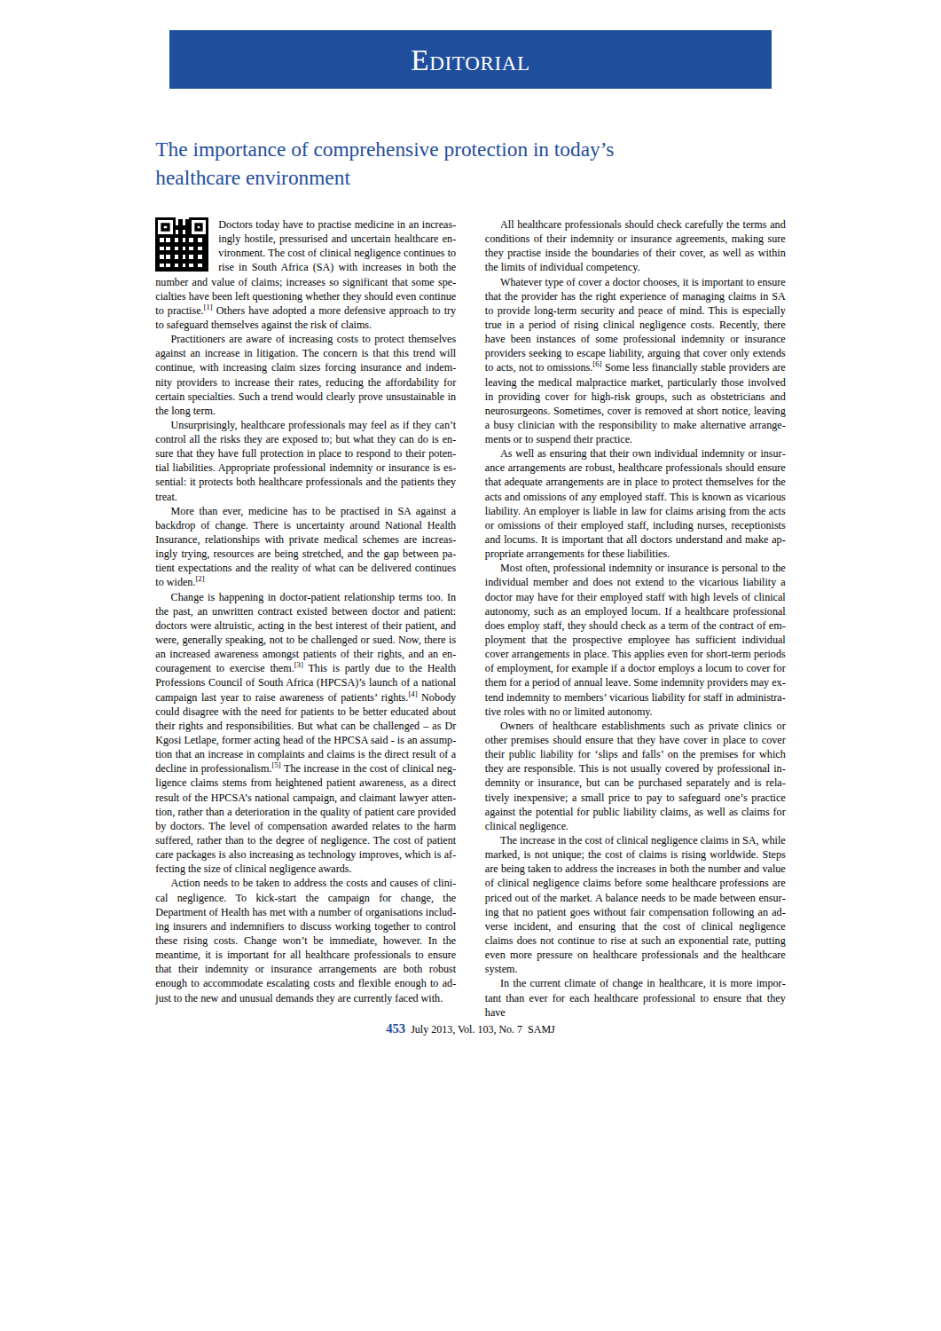Editorial
The importance of comprehensive protection in today’s healthcare environment
Doctors today have to practise medicine in an increasingly hostile, pressurised and uncertain healthcare environment. The cost of clinical negligence continues to rise in South Africa (SA) with increases in both the number and value of claims; increases so significant that some specialties have been left questioning whether they should even continue to practise.[1] Others have adopted a more defensive approach to try to safeguard themselves against the risk of claims.
Practitioners are aware of increasing costs to protect themselves against an increase in litigation. The concern is that this trend will continue, with increasing claim sizes forcing insurance and indemnity providers to increase their rates, reducing the affordability for certain specialties. Such a trend would clearly prove unsustainable in the long term.
Unsurprisingly, healthcare professionals may feel as if they can’t control all the risks they are exposed to; but what they can do is ensure that they have full protection in place to respond to their potential liabilities. Appropriate professional indemnity or insurance is essential: it protects both healthcare professionals and the patients they treat.
More than ever, medicine has to be practised in SA against a backdrop of change. There is uncertainty around National Health Insurance, relationships with private medical schemes are increasingly trying, resources are being stretched, and the gap between patient expectations and the reality of what can be delivered continues to widen.[2]
Change is happening in doctor-patient relationship terms too. In the past, an unwritten contract existed between doctor and patient: doctors were altruistic, acting in the best interest of their patient, and were, generally speaking, not to be challenged or sued. Now, there is an increased awareness amongst patients of their rights, and an encouragement to exercise them.[3] This is partly due to the Health Professions Council of South Africa (HPCSA)’s launch of a national campaign last year to raise awareness of patients’ rights.[4] Nobody could disagree with the need for patients to be better educated about their rights and responsibilities. But what can be challenged – as Dr Kgosi Letlape, former acting head of the HPCSA said - is an assumption that an increase in complaints and claims is the direct result of a decline in professionalism.[5] The increase in the cost of clinical negligence claims stems from heightened patient awareness, as a direct result of the HPCSA’s national campaign, and claimant lawyer attention, rather than a deterioration in the quality of patient care provided by doctors. The level of compensation awarded relates to the harm suffered, rather than to the degree of negligence. The cost of patient care packages is also increasing as technology improves, which is affecting the size of clinical negligence awards.
Action needs to be taken to address the costs and causes of clinical negligence. To kick-start the campaign for change, the Department of Health has met with a number of organisations including insurers and indemnifiers to discuss working together to control these rising costs. Change won’t be immediate, however. In the meantime, it is important for all healthcare professionals to ensure that their indemnity or insurance arrangements are both robust enough to accommodate escalating costs and flexible enough to adjust to the new and unusual demands they are currently faced with.
All healthcare professionals should check carefully the terms and conditions of their indemnity or insurance agreements, making sure they practise inside the boundaries of their cover, as well as within the limits of individual competency.
Whatever type of cover a doctor chooses, it is important to ensure that the provider has the right experience of managing claims in SA to provide long-term security and peace of mind. This is especially true in a period of rising clinical negligence costs. Recently, there have been instances of some professional indemnity or insurance providers seeking to escape liability, arguing that cover only extends to acts, not to omissions.[6] Some less financially stable providers are leaving the medical malpractice market, particularly those involved in providing cover for high-risk groups, such as obstetricians and neurosurgeons. Sometimes, cover is removed at short notice, leaving a busy clinician with the responsibility to make alternative arrangements or to suspend their practice.
As well as ensuring that their own individual indemnity or insurance arrangements are robust, healthcare professionals should ensure that adequate arrangements are in place to protect themselves for the acts and omissions of any employed staff. This is known as vicarious liability. An employer is liable in law for claims arising from the acts or omissions of their employed staff, including nurses, receptionists and locums. It is important that all doctors understand and make appropriate arrangements for these liabilities.
Most often, professional indemnity or insurance is personal to the individual member and does not extend to the vicarious liability a doctor may have for their employed staff with high levels of clinical autonomy, such as an employed locum. If a healthcare professional does employ staff, they should check as a term of the contract of employment that the prospective employee has sufficient individual cover arrangements in place. This applies even for short-term periods of employment, for example if a doctor employs a locum to cover for them for a period of annual leave. Some indemnity providers may extend indemnity to members’ vicarious liability for staff in administrative roles with no or limited autonomy.
Owners of healthcare establishments such as private clinics or other premises should ensure that they have cover in place to cover their public liability for ‘slips and falls’ on the premises for which they are responsible. This is not usually covered by professional indemnity or insurance, but can be purchased separately and is relatively inexpensive; a small price to pay to safeguard one’s practice against the potential for public liability claims, as well as claims for clinical negligence.
The increase in the cost of clinical negligence claims in SA, while marked, is not unique; the cost of claims is rising worldwide. Steps are being taken to address the increases in both the number and value of clinical negligence claims before some healthcare professions are priced out of the market. A balance needs to be made between ensuring that no patient goes without fair compensation following an adverse incident, and ensuring that the cost of clinical negligence claims does not continue to rise at such an exponential rate, putting even more pressure on healthcare professionals and the healthcare system.
In the current climate of change in healthcare, it is more important than ever for each healthcare professional to ensure that they have
453 July 2013, Vol. 103, No. 7 SAMJ